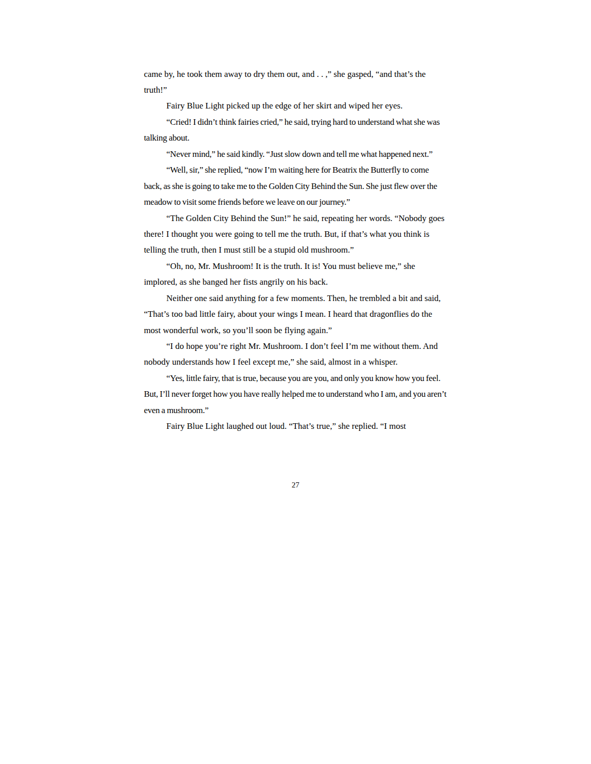came by, he took them away to dry them out, and . . ,” she gasped, “and that’s the truth!”
Fairy Blue Light picked up the edge of her skirt and wiped her eyes.
“Cried! I didn’t think fairies cried,” he said, trying hard to understand what she was talking about.
“Never mind,” he said kindly. “Just slow down and tell me what happened next.”
“Well, sir,” she replied, “now I’m waiting here for Beatrix the Butterfly to come back, as she is going to take me to the Golden City Behind the Sun. She just flew over the meadow to visit some friends before we leave on our journey.”
“The Golden City Behind the Sun!” he said, repeating her words. “Nobody goes there! I thought you were going to tell me the truth. But, if that’s what you think is telling the truth, then I must still be a stupid old mushroom.”
“Oh, no, Mr. Mushroom! It is the truth. It is! You must believe me,” she implored, as she banged her fists angrily on his back.
Neither one said anything for a few moments. Then, he trembled a bit and said, “That’s too bad little fairy, about your wings I mean. I heard that dragonflies do the most wonderful work, so you’ll soon be flying again.”
“I do hope you’re right Mr. Mushroom. I don’t feel I’m me without them. And nobody understands how I feel except me,” she said, almost in a whisper.
“Yes, little fairy, that is true, because you are you, and only you know how you feel. But, I’ll never forget how you have really helped me to understand who I am, and you aren’t even a mushroom.”
Fairy Blue Light laughed out loud. “That’s true,” she replied. “I most
27